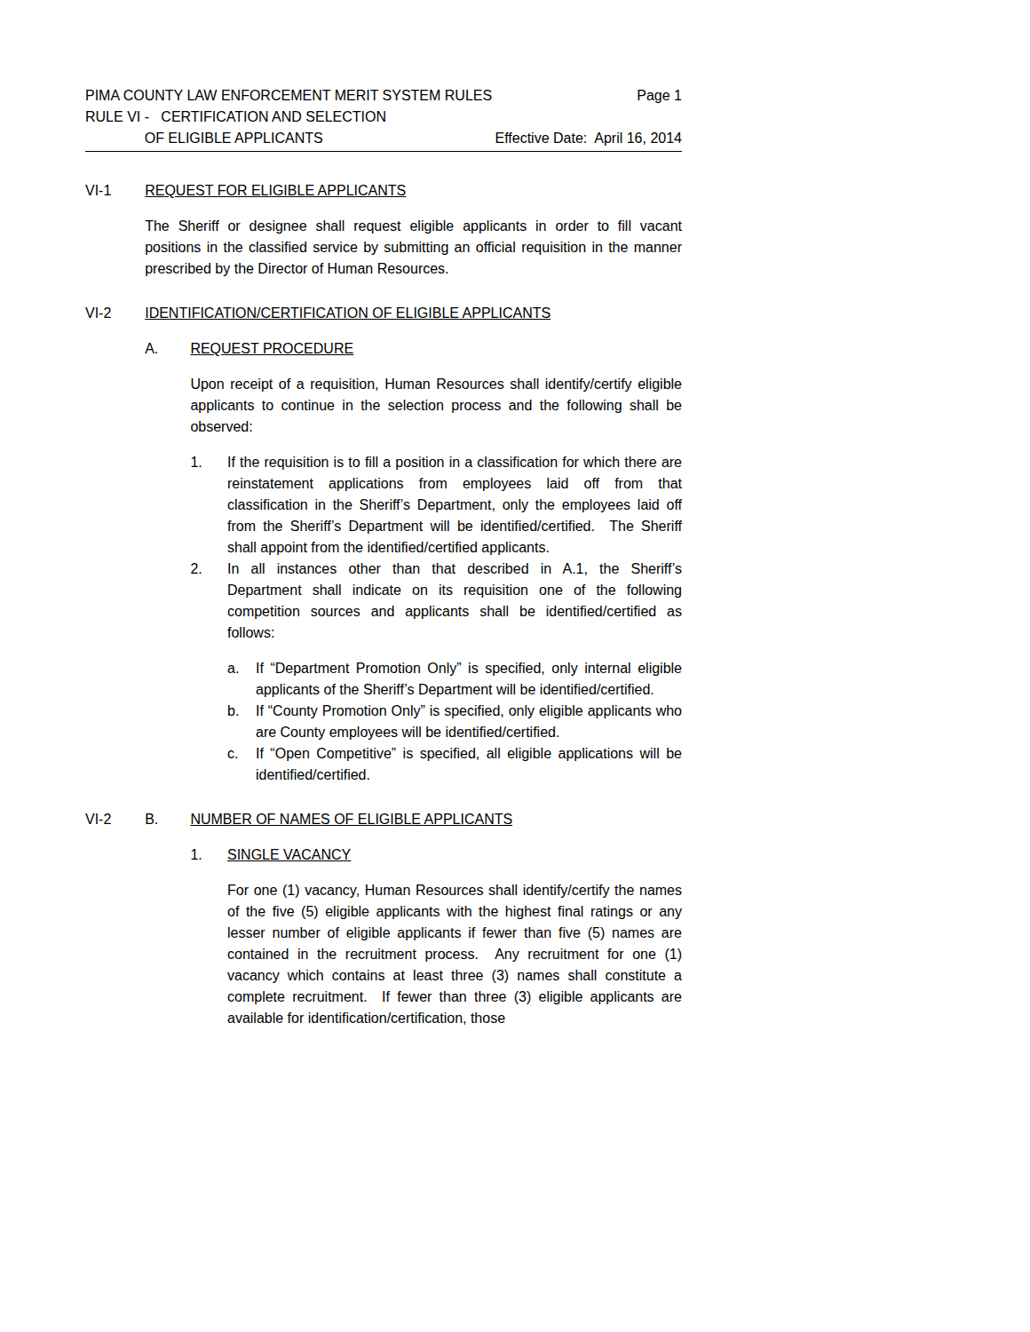PIMA COUNTY LAW ENFORCEMENT MERIT SYSTEM RULES
Page 1
RULE VI - CERTIFICATION AND SELECTION
OF ELIGIBLE APPLICANTS
Effective Date: April 16, 2014
VI-1
REQUEST FOR ELIGIBLE APPLICANTS
The Sheriff or designee shall request eligible applicants in order to fill vacant positions in the classified service by submitting an official requisition in the manner prescribed by the Director of Human Resources.
VI-2
IDENTIFICATION/CERTIFICATION OF ELIGIBLE APPLICANTS
A.
REQUEST PROCEDURE
Upon receipt of a requisition, Human Resources shall identify/certify eligible applicants to continue in the selection process and the following shall be observed:
1.
If the requisition is to fill a position in a classification for which there are reinstatement applications from employees laid off from that classification in the Sheriff’s Department, only the employees laid off from the Sheriff’s Department will be identified/certified. The Sheriff shall appoint from the identified/certified applicants.
2.
In all instances other than that described in A.1, the Sheriff’s Department shall indicate on its requisition one of the following competition sources and applicants shall be identified/certified as follows:
a.
If “Department Promotion Only” is specified, only internal eligible applicants of the Sheriff’s Department will be identified/certified.
b.
If “County Promotion Only” is specified, only eligible applicants who are County employees will be identified/certified.
c.
If “Open Competitive” is specified, all eligible applications will be identified/certified.
VI-2
B.
NUMBER OF NAMES OF ELIGIBLE APPLICANTS
1.
SINGLE VACANCY
For one (1) vacancy, Human Resources shall identify/certify the names of the five (5) eligible applicants with the highest final ratings or any lesser number of eligible applicants if fewer than five (5) names are contained in the recruitment process. Any recruitment for one (1) vacancy which contains at least three (3) names shall constitute a complete recruitment. If fewer than three (3) eligible applicants are available for identification/certification, those